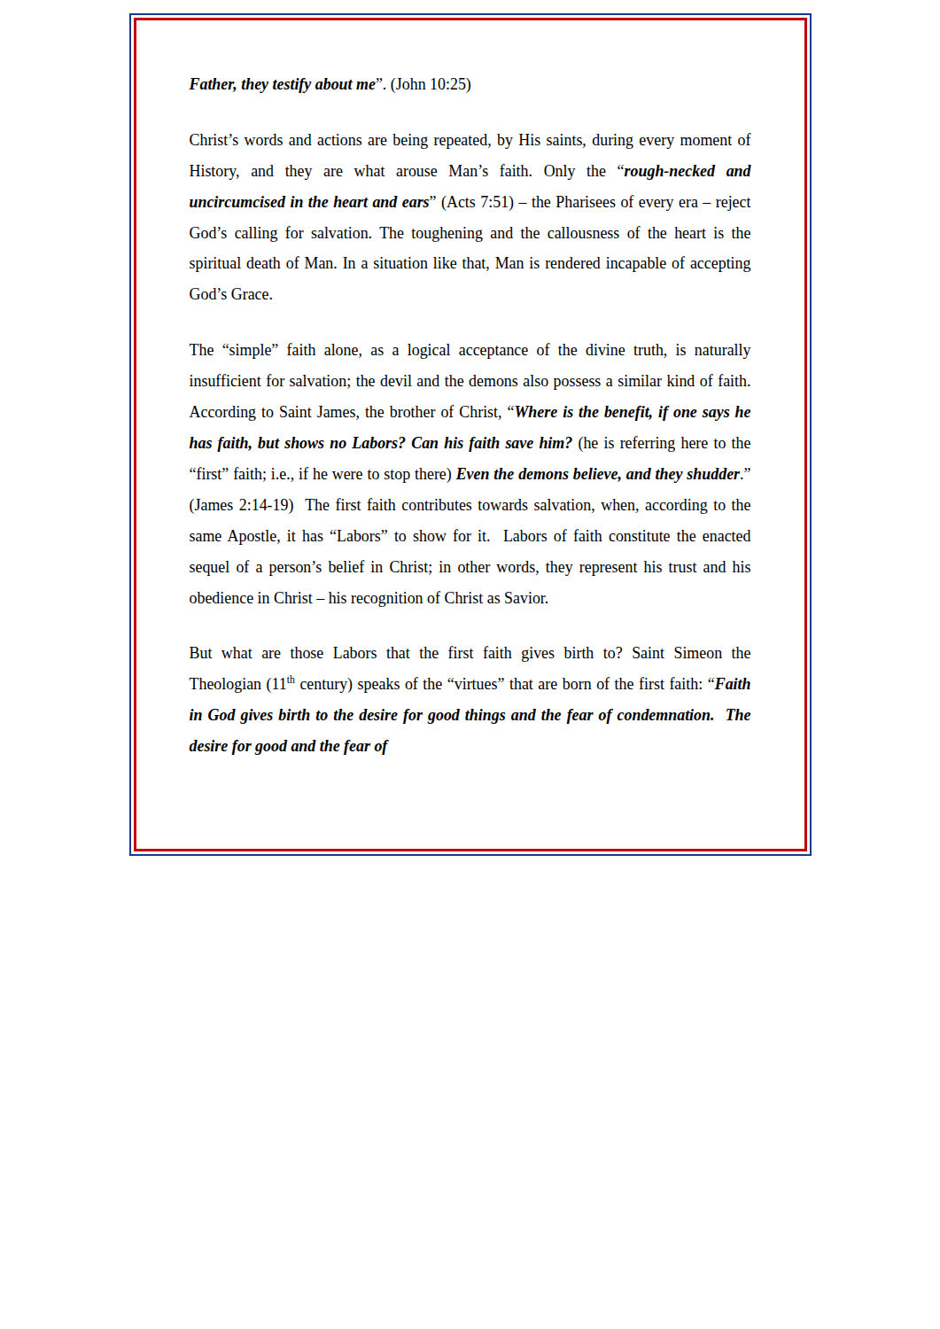Father, they testify about me”. (John 10:25)
Christ’s words and actions are being repeated, by His saints, during every moment of History, and they are what arouse Man’s faith. Only the “rough-necked and uncircumcised in the heart and ears” (Acts 7:51) – the Pharisees of every era – reject God’s calling for salvation. The toughening and the callousness of the heart is the spiritual death of Man. In a situation like that, Man is rendered incapable of accepting God’s Grace.
The “simple” faith alone, as a logical acceptance of the divine truth, is naturally insufficient for salvation; the devil and the demons also possess a similar kind of faith. According to Saint James, the brother of Christ, “Where is the benefit, if one says he has faith, but shows no Labors? Can his faith save him? (he is referring here to the “first” faith; i.e., if he were to stop there) Even the demons believe, and they shudder.” (James 2:14-19) The first faith contributes towards salvation, when, according to the same Apostle, it has “Labors” to show for it. Labors of faith constitute the enacted sequel of a person’s belief in Christ; in other words, they represent his trust and his obedience in Christ – his recognition of Christ as Savior.
But what are those Labors that the first faith gives birth to? Saint Simeon the Theologian (11th century) speaks of the “virtues” that are born of the first faith: “Faith in God gives birth to the desire for good things and the fear of condemnation. The desire for good and the fear of